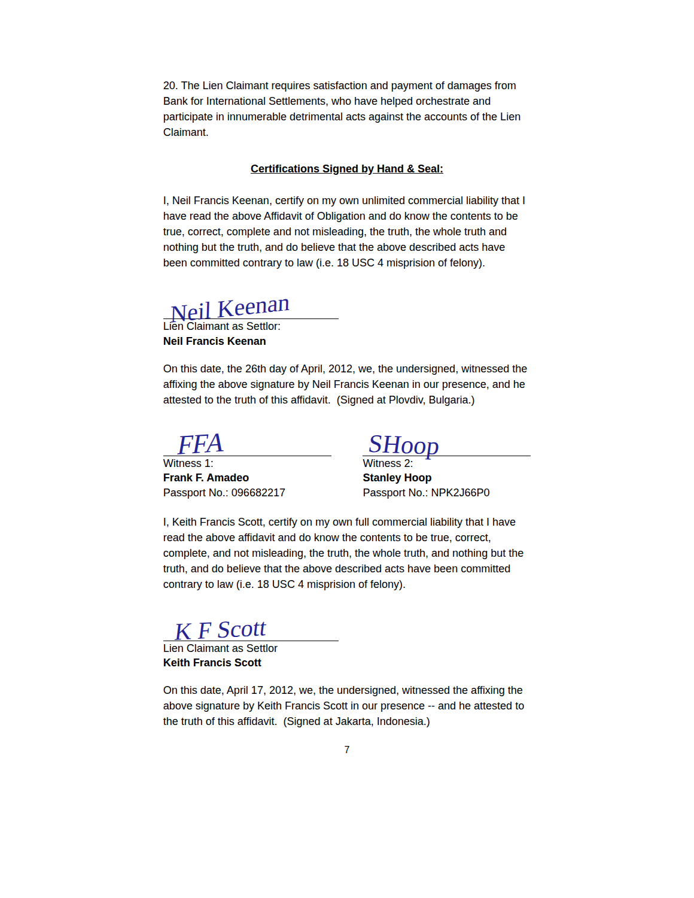20. The Lien Claimant requires satisfaction and payment of damages from Bank for International Settlements, who have helped orchestrate and participate in innumerable detrimental acts against the accounts of the Lien Claimant.
Certifications Signed by Hand & Seal:
I, Neil Francis Keenan, certify on my own unlimited commercial liability that I have read the above Affidavit of Obligation and do know the contents to be true, correct, complete and not misleading, the truth, the whole truth and nothing but the truth, and do believe that the above described acts have been committed contrary to law (i.e. 18 USC 4 misprision of felony).
Neil Keenan
Lien Claimant as Settlor:
Neil Francis Keenan
On this date, the 26th day of April, 2012, we, the undersigned, witnessed the affixing the above signature by Neil Francis Keenan in our presence, and he attested to the truth of this affidavit. (Signed at Plovdiv, Bulgaria.)
FFA
Witness 1:
Frank F. Amadeo
Passport No.: 096682217
SHoop
Witness 2:
Stanley Hoop
Passport No.: NPK2J66P0
I, Keith Francis Scott, certify on my own full commercial liability that I have read the above affidavit and do know the contents to be true, correct, complete, and not misleading, the truth, the whole truth, and nothing but the truth, and do believe that the above described acts have been committed contrary to law (i.e. 18 USC 4 misprision of felony).
K F Scott
Lien Claimant as Settlor
Keith Francis Scott
On this date, April 17, 2012, we, the undersigned, witnessed the affixing the above signature by Keith Francis Scott in our presence -- and he attested to the truth of this affidavit. (Signed at Jakarta, Indonesia.)
7